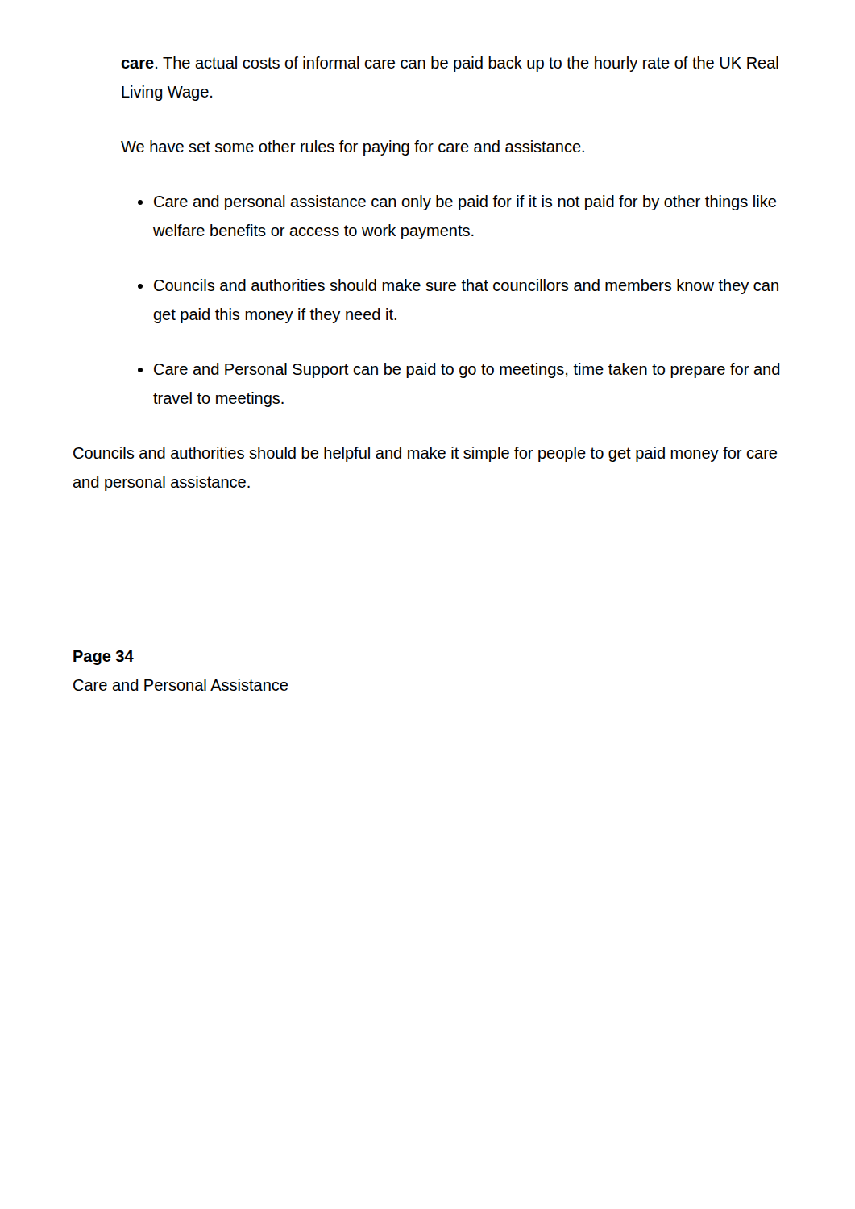care. The actual costs of informal care can be paid back up to the hourly rate of the UK Real Living Wage.
We have set some other rules for paying for care and assistance.
Care and personal assistance can only be paid for if it is not paid for by other things like welfare benefits or access to work payments.
Councils and authorities should make sure that councillors and members know they can get paid this money if they need it.
Care and Personal Support can be paid to go to meetings, time taken to prepare for and travel to meetings.
Councils and authorities should be helpful and make it simple for people to get paid money for care and personal assistance.
Page 34
Care and Personal Assistance